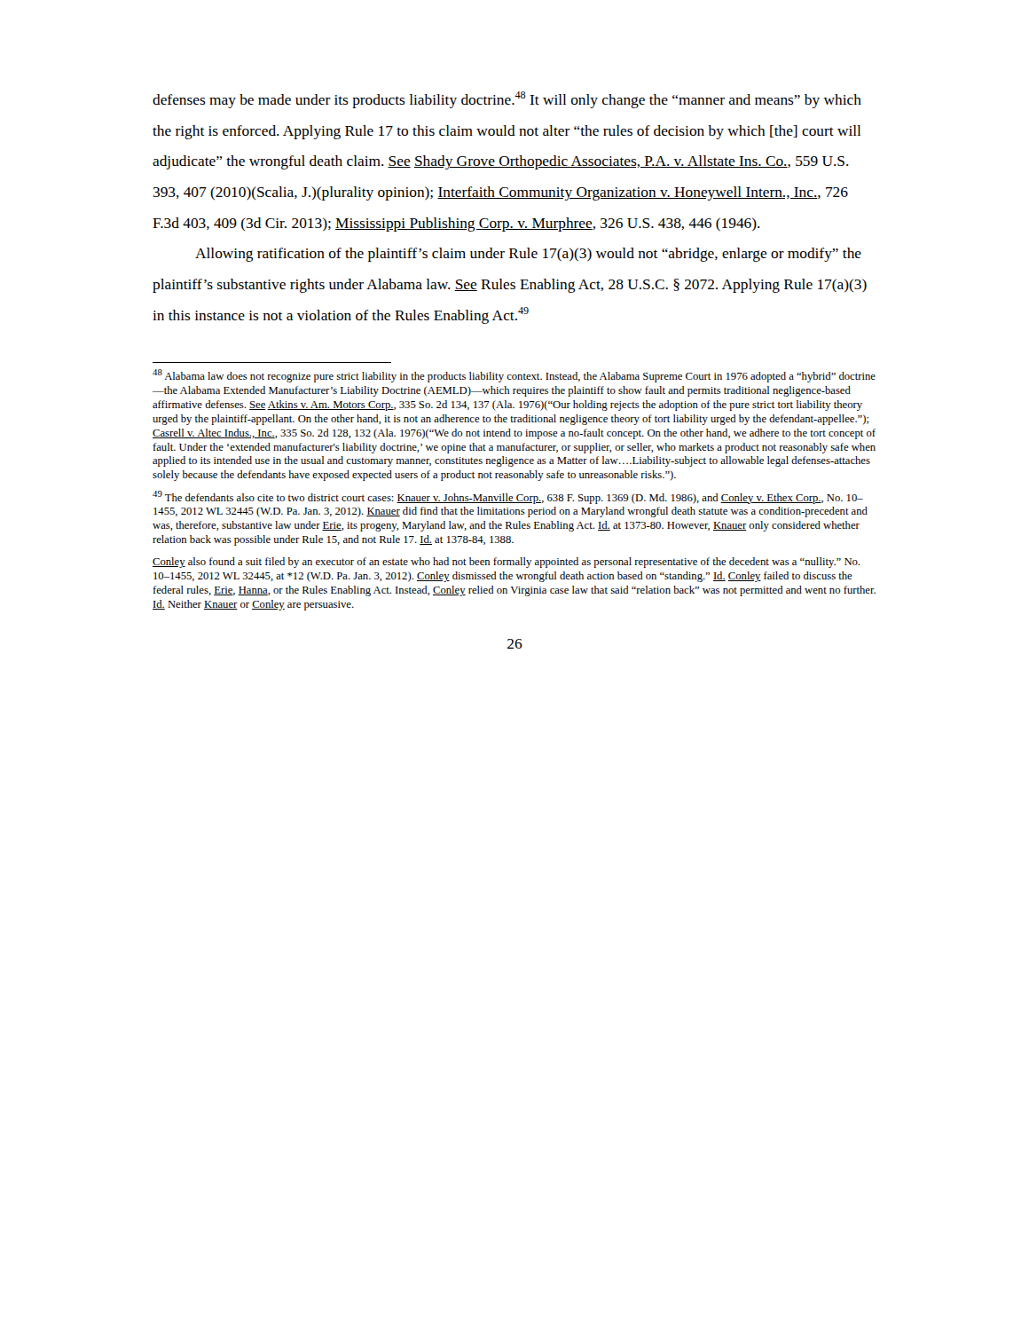defenses may be made under its products liability doctrine.48 It will only change the “manner and means” by which the right is enforced. Applying Rule 17 to this claim would not alter “the rules of decision by which [the] court will adjudicate” the wrongful death claim. See Shady Grove Orthopedic Associates, P.A. v. Allstate Ins. Co., 559 U.S. 393, 407 (2010)(Scalia, J.)(plurality opinion); Interfaith Community Organization v. Honeywell Intern., Inc., 726 F.3d 403, 409 (3d Cir. 2013); Mississippi Publishing Corp. v. Murphree, 326 U.S. 438, 446 (1946).
Allowing ratification of the plaintiff’s claim under Rule 17(a)(3) would not “abridge, enlarge or modify” the plaintiff’s substantive rights under Alabama law. See Rules Enabling Act, 28 U.S.C. § 2072. Applying Rule 17(a)(3) in this instance is not a violation of the Rules Enabling Act.49
48 Alabama law does not recognize pure strict liability in the products liability context. Instead, the Alabama Supreme Court in 1976 adopted a “hybrid” doctrine—the Alabama Extended Manufacturer’s Liability Doctrine (AEMLD)—which requires the plaintiff to show fault and permits traditional negligence-based affirmative defenses. See Atkins v. Am. Motors Corp., 335 So. 2d 134, 137 (Ala. 1976)(“Our holding rejects the adoption of the pure strict tort liability theory urged by the plaintiff-appellant. On the other hand, it is not an adherence to the traditional negligence theory of tort liability urged by the defendant-appellee.”); Casrell v. Altec Indus., Inc., 335 So. 2d 128, 132 (Ala. 1976)(“We do not intend to impose a no-fault concept. On the other hand, we adhere to the tort concept of fault. Under the ‘extended manufacturer's liability doctrine,’ we opine that a manufacturer, or supplier, or seller, who markets a product not reasonably safe when applied to its intended use in the usual and customary manner, constitutes negligence as a Matter of law….Liability-subject to allowable legal defenses-attaches solely because the defendants have exposed expected users of a product not reasonably safe to unreasonable risks.”).
49 The defendants also cite to two district court cases: Knauer v. Johns-Manville Corp., 638 F. Supp. 1369 (D. Md. 1986), and Conley v. Ethex Corp., No. 10–1455, 2012 WL 32445 (W.D. Pa. Jan. 3, 2012). Knauer did find that the limitations period on a Maryland wrongful death statute was a condition-precedent and was, therefore, substantive law under Erie, its progeny, Maryland law, and the Rules Enabling Act. Id. at 1373-80. However, Knauer only considered whether relation back was possible under Rule 15, and not Rule 17. Id. at 1378-84, 1388.
Conley also found a suit filed by an executor of an estate who had not been formally appointed as personal representative of the decedent was a “nullity.” No. 10–1455, 2012 WL 32445, at *12 (W.D. Pa. Jan. 3, 2012). Conley dismissed the wrongful death action based on “standing.” Id. Conley failed to discuss the federal rules, Erie, Hanna, or the Rules Enabling Act. Instead, Conley relied on Virginia case law that said “relation back” was not permitted and went no further. Id. Neither Knauer or Conley are persuasive.
26